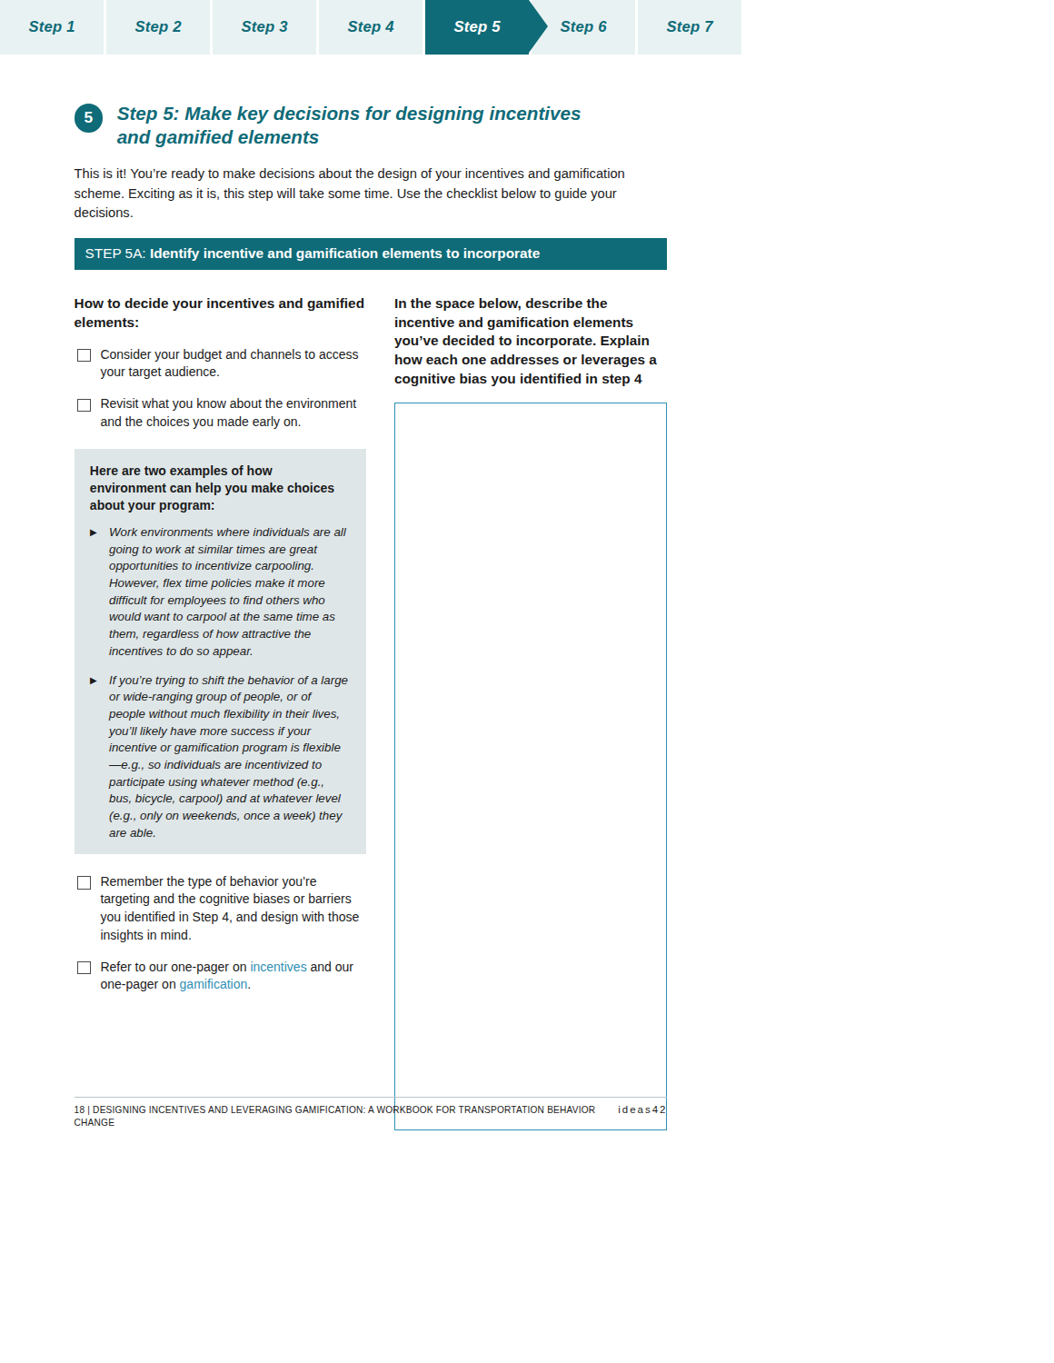Step 1
Step 2
Step 3
Step 4
Step 5
Step 6
Step 7
5
Step 5: Make key decisions for designing incentives
and gamified elements
This is it! You’re ready to make decisions about the design of your incentives and gamification scheme. Exciting as it is, this step will take some time. Use the checklist below to guide your decisions.
STEP 5A: Identify incentive and gamification elements to incorporate
How to decide your incentives and gamified elements:
Consider your budget and channels to access your target audience.
Revisit what you know about the environment and the choices you made early on.
Here are two examples of how environment can help you make choices about your program:
Work environments where individuals are all going to work at similar times are great opportunities to incentivize carpooling. However, flex time policies make it more difficult for employees to find others who would want to carpool at the same time as them, regardless of how attractive the incentives to do so appear.
If you’re trying to shift the behavior of a large or wide-ranging group of people, or of people without much flexibility in their lives, you’ll likely have more success if your incentive or gamification program is flexible—e.g., so individuals are incentivized to participate using whatever method (e.g., bus, bicycle, carpool) and at whatever level (e.g., only on weekends, once a week) they are able.
Remember the type of behavior you’re targeting and the cognitive biases or barriers you identified in Step 4, and design with those insights in mind.
Refer to our one-pager on incentives and our one-pager on gamification.
In the space below, describe the incentive and gamification elements you’ve decided to incorporate. Explain how each one addresses or leverages a cognitive bias you identified in step 4
18 | Designing Incentives and Leveraging Gamification: A Workbook for Transportation Behavior Change
ideas42